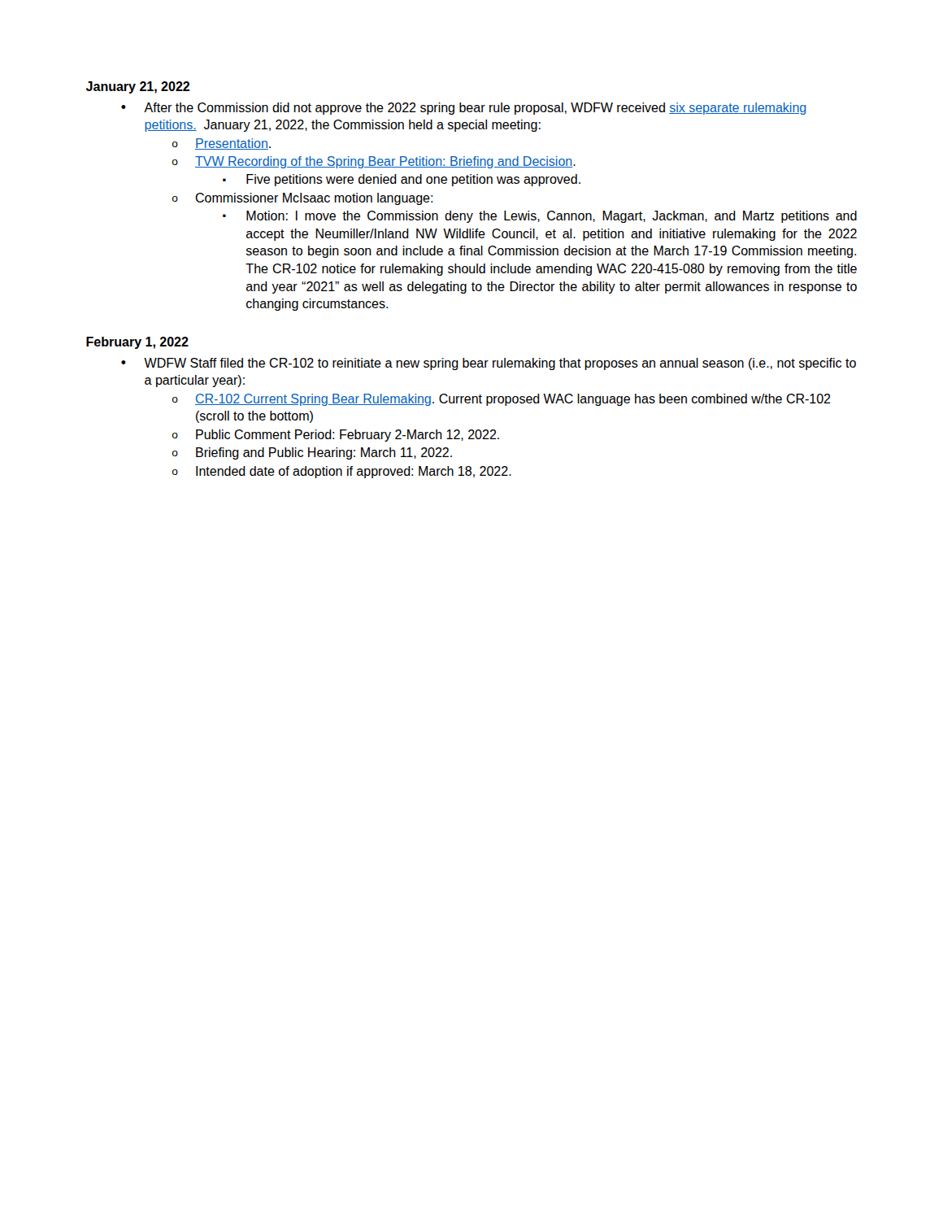January 21, 2022
After the Commission did not approve the 2022 spring bear rule proposal, WDFW received six separate rulemaking petitions. January 21, 2022, the Commission held a special meeting:
Presentation.
TVW Recording of the Spring Bear Petition: Briefing and Decision.
Five petitions were denied and one petition was approved.
Commissioner McIsaac motion language:
Motion: I move the Commission deny the Lewis, Cannon, Magart, Jackman, and Martz petitions and accept the Neumiller/Inland NW Wildlife Council, et al. petition and initiative rulemaking for the 2022 season to begin soon and include a final Commission decision at the March 17-19 Commission meeting. The CR-102 notice for rulemaking should include amending WAC 220-415-080 by removing from the title and year “2021” as well as delegating to the Director the ability to alter permit allowances in response to changing circumstances.
February 1, 2022
WDFW Staff filed the CR-102 to reinitiate a new spring bear rulemaking that proposes an annual season (i.e., not specific to a particular year):
CR-102 Current Spring Bear Rulemaking. Current proposed WAC language has been combined w/the CR-102 (scroll to the bottom)
Public Comment Period: February 2-March 12, 2022.
Briefing and Public Hearing: March 11, 2022.
Intended date of adoption if approved: March 18, 2022.